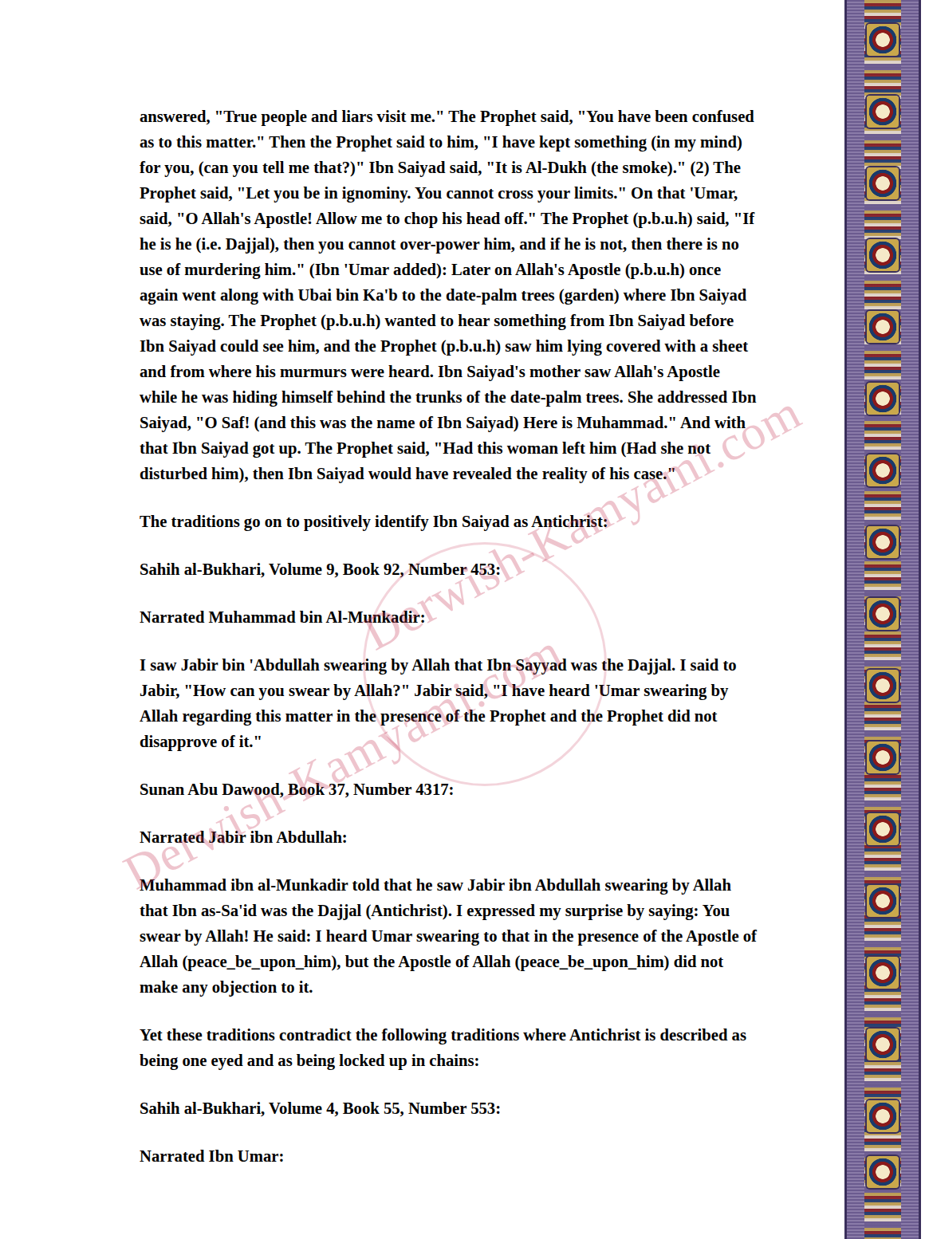answered, "True people and liars visit me." The Prophet said, "You have been confused as to this matter." Then the Prophet said to him, "I have kept something (in my mind) for you, (can you tell me that?)" Ibn Saiyad said, "It is Al-Dukh (the smoke)." (2) The Prophet said, "Let you be in ignominy. You cannot cross your limits." On that 'Umar, said, "O Allah's Apostle! Allow me to chop his head off." The Prophet (p.b.u.h) said, "If he is he (i.e. Dajjal), then you cannot over-power him, and if he is not, then there is no use of murdering him." (Ibn 'Umar added): Later on Allah's Apostle (p.b.u.h) once again went along with Ubai bin Ka'b to the date-palm trees (garden) where Ibn Saiyad was staying. The Prophet (p.b.u.h) wanted to hear something from Ibn Saiyad before Ibn Saiyad could see him, and the Prophet (p.b.u.h) saw him lying covered with a sheet and from where his murmurs were heard. Ibn Saiyad's mother saw Allah's Apostle while he was hiding himself behind the trunks of the date-palm trees. She addressed Ibn Saiyad, "O Saf! (and this was the name of Ibn Saiyad) Here is Muhammad." And with that Ibn Saiyad got up. The Prophet said, "Had this woman left him (Had she not disturbed him), then Ibn Saiyad would have revealed the reality of his case."
The traditions go on to positively identify Ibn Saiyad as Antichrist:
Sahih al-Bukhari, Volume 9, Book 92, Number 453:
Narrated Muhammad bin Al-Munkadir:
I saw Jabir bin 'Abdullah swearing by Allah that Ibn Sayyad was the Dajjal. I said to Jabir, "How can you swear by Allah?" Jabir said, "I have heard 'Umar swearing by Allah regarding this matter in the presence of the Prophet and the Prophet did not disapprove of it."
Sunan Abu Dawood, Book 37, Number 4317:
Narrated Jabir ibn Abdullah:
Muhammad ibn al-Munkadir told that he saw Jabir ibn Abdullah swearing by Allah that Ibn as-Sa'id was the Dajjal (Antichrist). I expressed my surprise by saying: You swear by Allah! He said: I heard Umar swearing to that in the presence of the Apostle of Allah (peace_be_upon_him), but the Apostle of Allah (peace_be_upon_him) did not make any objection to it.
Yet these traditions contradict the following traditions where Antichrist is described as being one eyed and as being locked up in chains:
Sahih al-Bukhari, Volume 4, Book 55, Number 553:
Narrated Ibn Umar:
Derwish-Kamyami.com Derwish-Kamyami.com